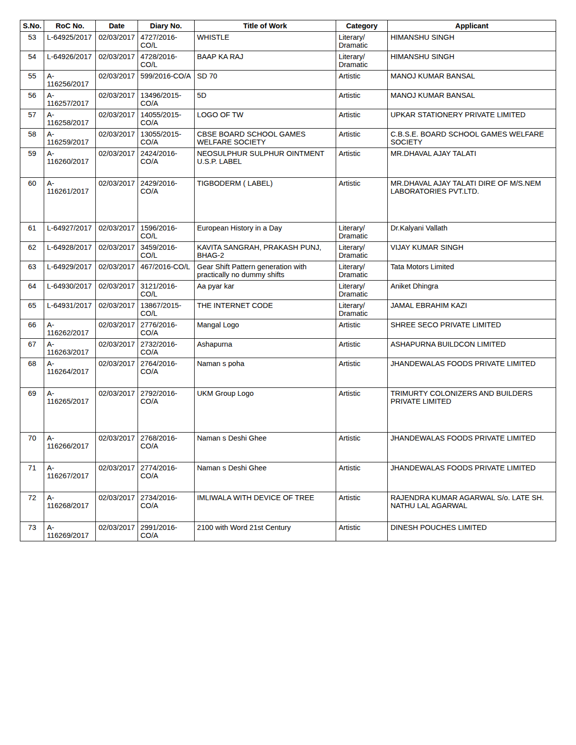| S.No. | RoC No. | Date | Diary No. | Title of Work | Category | Applicant |
| --- | --- | --- | --- | --- | --- | --- |
| 53 | L-64925/2017 | 02/03/2017 | 4727/2016-CO/L | WHISTLE | Literary/ Dramatic | HIMANSHU SINGH |
| 54 | L-64926/2017 | 02/03/2017 | 4728/2016-CO/L | BAAP KA RAJ | Literary/ Dramatic | HIMANSHU SINGH |
| 55 | A-116256/2017 | 02/03/2017 | 599/2016-CO/A | SD 70 | Artistic | MANOJ KUMAR BANSAL |
| 56 | A-116257/2017 | 02/03/2017 | 13496/2015-CO/A | 5D | Artistic | MANOJ KUMAR BANSAL |
| 57 | A-116258/2017 | 02/03/2017 | 14055/2015-CO/A | LOGO OF TW | Artistic | UPKAR STATIONERY PRIVATE LIMITED |
| 58 | A-116259/2017 | 02/03/2017 | 13055/2015-CO/A | CBSE BOARD SCHOOL GAMES WELFARE SOCIETY | Artistic | C.B.S.E. BOARD SCHOOL GAMES WELFARE SOCIETY |
| 59 | A-116260/2017 | 02/03/2017 | 2424/2016-CO/A | NEOSULPHUR SULPHUR OINTMENT U.S.P. LABEL | Artistic | MR.DHAVAL AJAY TALATI |
| 60 | A-116261/2017 | 02/03/2017 | 2429/2016-CO/A | TIGBODERM ( LABEL) | Artistic | MR.DHAVAL AJAY TALATI DIRE OF M/S.NEM LABORATORIES PVT.LTD. |
| 61 | L-64927/2017 | 02/03/2017 | 1596/2016-CO/L | European History in a Day | Literary/ Dramatic | Dr.Kalyani Vallath |
| 62 | L-64928/2017 | 02/03/2017 | 3459/2016-CO/L | KAVITA SANGRAH, PRAKASH PUNJ, BHAG-2 | Literary/ Dramatic | VIJAY KUMAR SINGH |
| 63 | L-64929/2017 | 02/03/2017 | 467/2016-CO/L | Gear Shift Pattern generation with practically no dummy shifts | Literary/ Dramatic | Tata Motors Limited |
| 64 | L-64930/2017 | 02/03/2017 | 3121/2016-CO/L | Aa pyar kar | Literary/ Dramatic | Aniket Dhingra |
| 65 | L-64931/2017 | 02/03/2017 | 13867/2015-CO/L | THE INTERNET CODE | Literary/ Dramatic | JAMAL EBRAHIM KAZI |
| 66 | A-116262/2017 | 02/03/2017 | 2776/2016-CO/A | Mangal Logo | Artistic | SHREE SECO PRIVATE LIMITED |
| 67 | A-116263/2017 | 02/03/2017 | 2732/2016-CO/A | Ashapurna | Artistic | ASHAPURNA BUILDCON LIMITED |
| 68 | A-116264/2017 | 02/03/2017 | 2764/2016-CO/A | Naman s poha | Artistic | JHANDEWALAS FOODS PRIVATE LIMITED |
| 69 | A-116265/2017 | 02/03/2017 | 2792/2016-CO/A | UKM Group Logo | Artistic | TRIMURTY COLONIZERS AND BUILDERS PRIVATE LIMITED |
| 70 | A-116266/2017 | 02/03/2017 | 2768/2016-CO/A | Naman s Deshi Ghee | Artistic | JHANDEWALAS FOODS PRIVATE LIMITED |
| 71 | A-116267/2017 | 02/03/2017 | 2774/2016-CO/A | Naman s Deshi Ghee | Artistic | JHANDEWALAS FOODS PRIVATE LIMITED |
| 72 | A-116268/2017 | 02/03/2017 | 2734/2016-CO/A | IMLIWALA WITH DEVICE OF TREE | Artistic | RAJENDRA KUMAR AGARWAL S/o. LATE SH. NATHU LAL AGARWAL |
| 73 | A-116269/2017 | 02/03/2017 | 2991/2016-CO/A | 2100 with Word 21st Century | Artistic | DINESH POUCHES LIMITED |